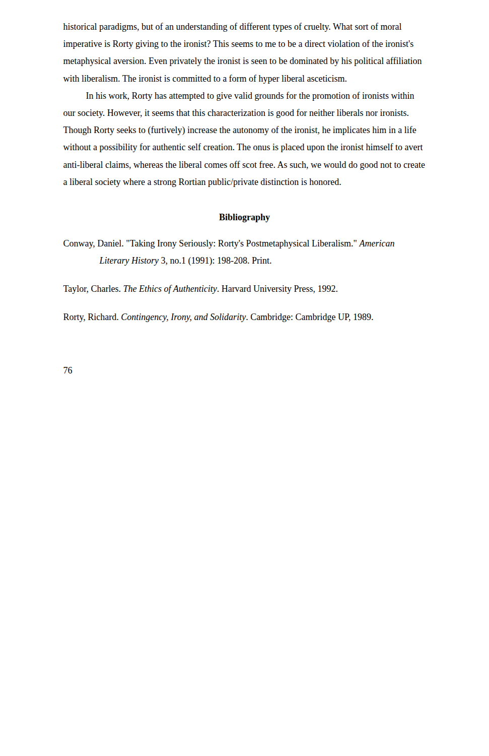historical paradigms, but of an understanding of different types of cruelty. What sort of moral imperative is Rorty giving to the ironist? This seems to me to be a direct violation of the ironist's metaphysical aversion. Even privately the ironist is seen to be dominated by his political affiliation with liberalism. The ironist is committed to a form of hyper liberal asceticism.
In his work, Rorty has attempted to give valid grounds for the promotion of ironists within our society. However, it seems that this characterization is good for neither liberals nor ironists. Though Rorty seeks to (furtively) increase the autonomy of the ironist, he implicates him in a life without a possibility for authentic self creation. The onus is placed upon the ironist himself to avert anti-liberal claims, whereas the liberal comes off scot free. As such, we would do good not to create a liberal society where a strong Rortian public/private distinction is honored.
Bibliography
Conway, Daniel. "Taking Irony Seriously: Rorty's Postmetaphysical Liberalism." American Literary History 3, no.1 (1991): 198-208. Print.
Taylor, Charles. The Ethics of Authenticity. Harvard University Press, 1992.
Rorty, Richard. Contingency, Irony, and Solidarity. Cambridge: Cambridge UP, 1989.
76